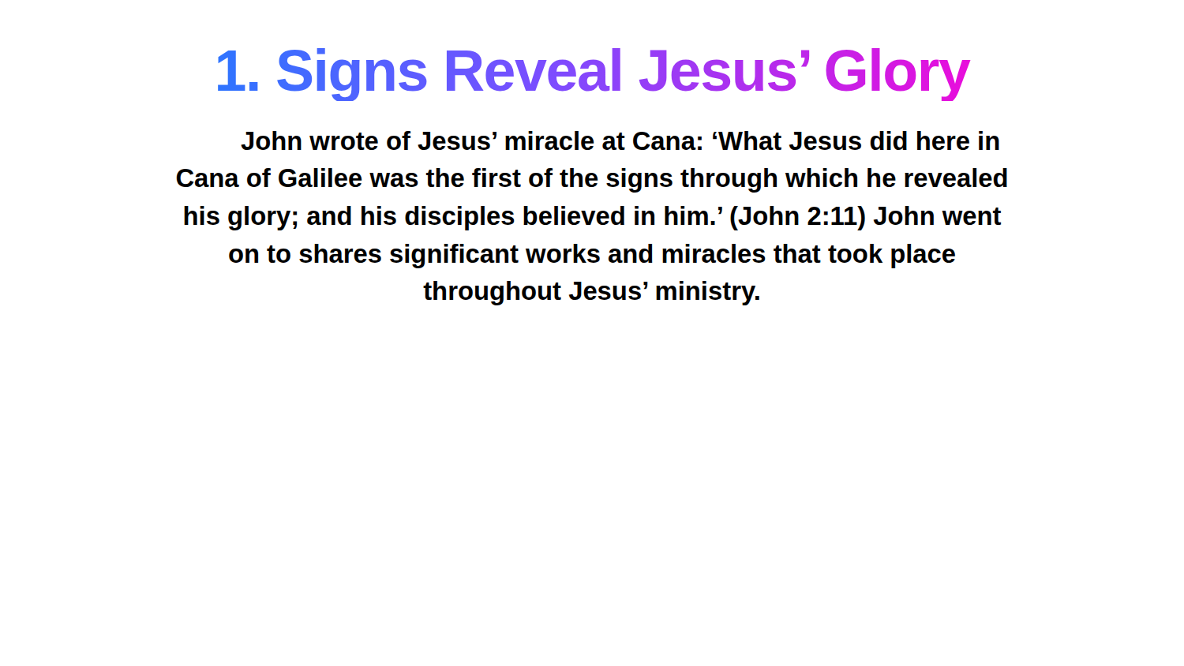1. Signs Reveal Jesus’ Glory
John wrote of Jesus’ miracle at Cana: ‘What Jesus did here in Cana of Galilee was the first of the signs through which he revealed his glory; and his disciples believed in him.’ (John 2:11) John went on to shares significant works and miracles that took place throughout Jesus’ ministry.